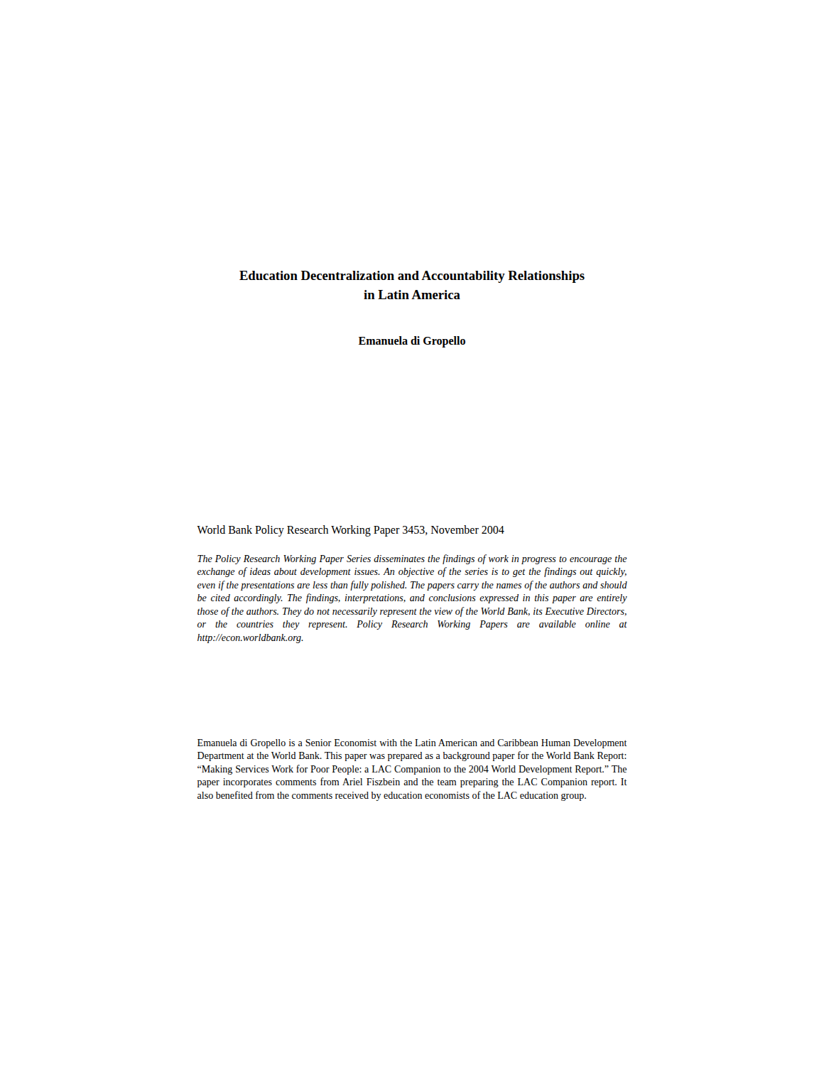Education Decentralization and Accountability Relationships
in Latin America
Emanuela di Gropello
World Bank Policy Research Working Paper 3453, November 2004
The Policy Research Working Paper Series disseminates the findings of work in progress to encourage the exchange of ideas about development issues. An objective of the series is to get the findings out quickly, even if the presentations are less than fully polished. The papers carry the names of the authors and should be cited accordingly. The findings, interpretations, and conclusions expressed in this paper are entirely those of the authors. They do not necessarily represent the view of the World Bank, its Executive Directors, or the countries they represent. Policy Research Working Papers are available online at http://econ.worldbank.org.
Emanuela di Gropello is a Senior Economist with the Latin American and Caribbean Human Development Department at the World Bank. This paper was prepared as a background paper for the World Bank Report: “Making Services Work for Poor People: a LAC Companion to the 2004 World Development Report.” The paper incorporates comments from Ariel Fiszbein and the team preparing the LAC Companion report. It also benefited from the comments received by education economists of the LAC education group.